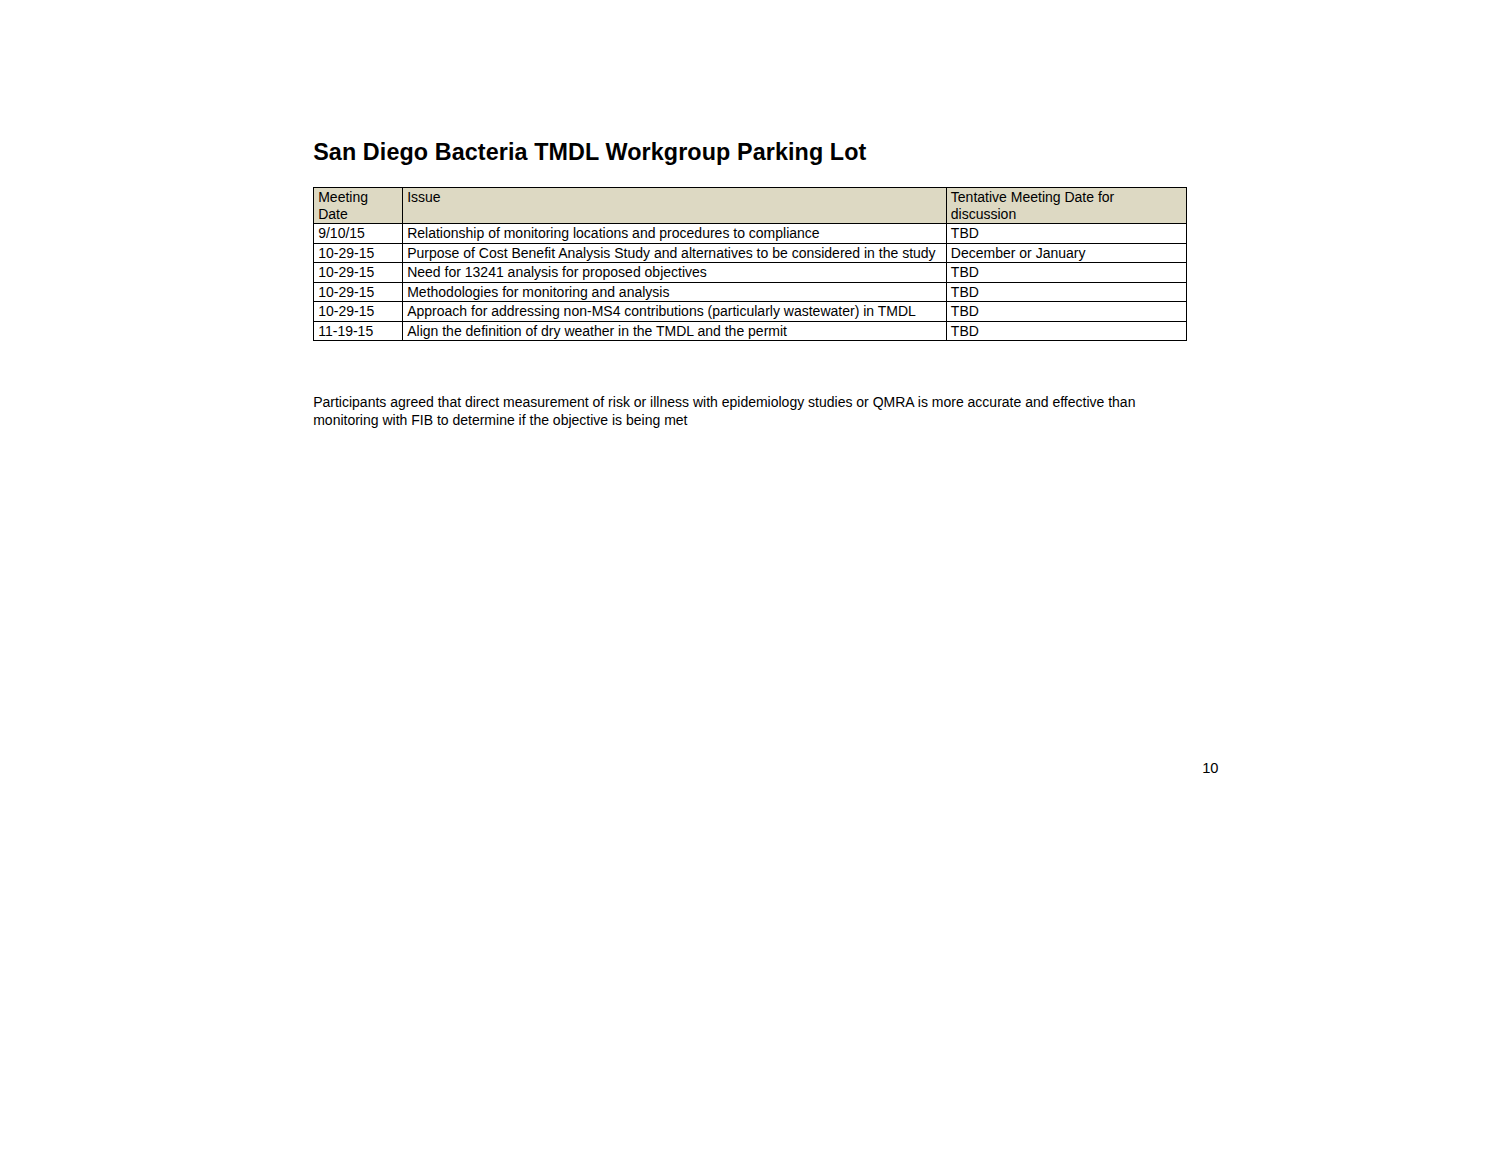San Diego Bacteria TMDL Workgroup Parking Lot
| Meeting Date | Issue | Tentative Meeting Date for discussion |
| --- | --- | --- |
| 9/10/15 | Relationship of monitoring locations and procedures to compliance | TBD |
| 10-29-15 | Purpose of Cost Benefit Analysis Study and alternatives to be considered in the study | December or January |
| 10-29-15 | Need for 13241 analysis for proposed objectives | TBD |
| 10-29-15 | Methodologies for monitoring and analysis | TBD |
| 10-29-15 | Approach for addressing non-MS4 contributions (particularly wastewater) in TMDL | TBD |
| 11-19-15 | Align the definition of dry weather in the TMDL and the permit | TBD |
Participants agreed that direct measurement of risk or illness with epidemiology studies or QMRA is more accurate and effective than monitoring with FIB to determine if the objective is being met
10